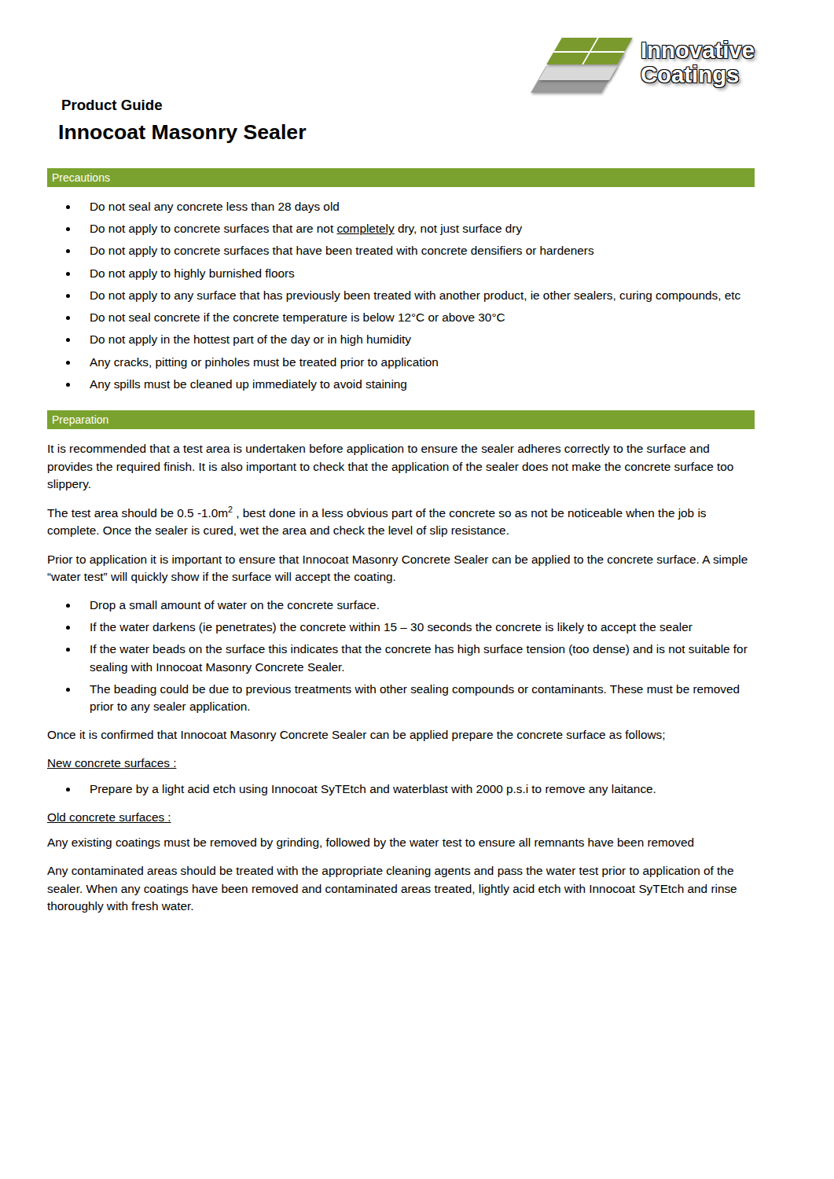Innovative
Coatings
Product Guide
Innocoat Masonry Sealer
Precautions
Do not seal any concrete less than 28 days old
Do not apply to concrete surfaces that are not completely dry, not just surface dry
Do not apply to concrete surfaces that have been treated with concrete densifiers or hardeners
Do not apply to highly burnished floors
Do not apply to any surface that has previously been treated with another product, ie other sealers, curing compounds, etc
Do not seal concrete if the concrete temperature is below 12°C or above 30°C
Do not apply in the hottest part of the day or in high humidity
Any cracks, pitting or pinholes must be treated prior to application
Any spills must be cleaned up immediately to avoid staining
Preparation
It is recommended that a test area is undertaken before application to ensure the sealer adheres correctly to the surface and provides the required finish. It is also important to check that the application of the sealer does not make the concrete surface too slippery.
The test area should be 0.5 -1.0m2 , best done in a less obvious part of the concrete so as not be noticeable when the job is complete. Once the sealer is cured, wet the area and check the level of slip resistance.
Prior to application it is important to ensure that Innocoat Masonry Concrete Sealer can be applied to the concrete surface. A simple “water test” will quickly show if the surface will accept the coating.
Drop a small amount of water on the concrete surface.
If the water darkens (ie penetrates) the concrete within 15 – 30 seconds the concrete is likely to accept the sealer
If the water beads on the surface this indicates that the concrete has high surface tension (too dense) and is not suitable for sealing with Innocoat Masonry Concrete Sealer.
The beading could be due to previous treatments with other sealing compounds or contaminants. These must be removed prior to any sealer application.
Once it is confirmed that Innocoat Masonry Concrete Sealer can be applied prepare the concrete surface as follows;
New concrete surfaces :
Prepare by a light acid etch using Innocoat SyTEtch and waterblast with 2000 p.s.i to remove any laitance.
Old concrete surfaces :
Any existing coatings must be removed by grinding, followed by the water test to ensure all remnants have been removed
Any contaminated areas should be treated with the appropriate cleaning agents and pass the water test prior to application of the sealer. When any coatings have been removed and contaminated areas treated, lightly acid etch with Innocoat SyTEtch and rinse thoroughly with fresh water.